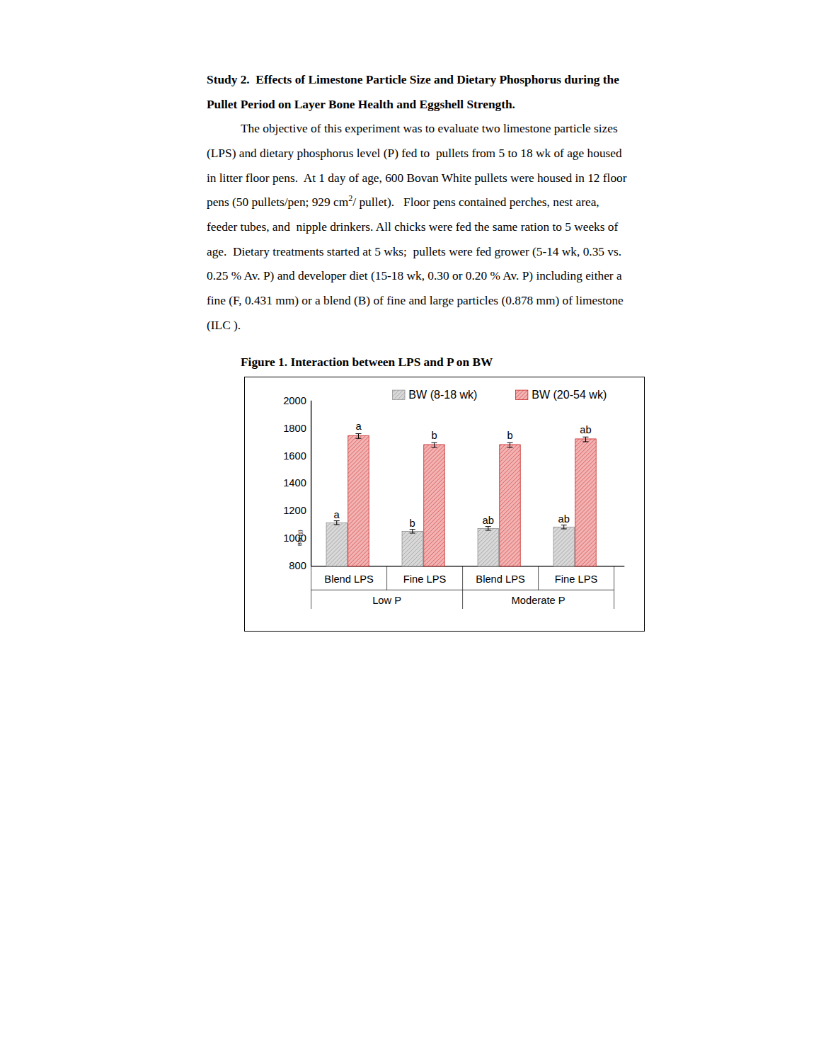Study 2. Effects of Limestone Particle Size and Dietary Phosphorus during the Pullet Period on Layer Bone Health and Eggshell Strength.
The objective of this experiment was to evaluate two limestone particle sizes (LPS) and dietary phosphorus level (P) fed to pullets from 5 to 18 wk of age housed in litter floor pens. At 1 day of age, 600 Bovan White pullets were housed in 12 floor pens (50 pullets/pen; 929 cm2/ pullet). Floor pens contained perches, nest area, feeder tubes, and nipple drinkers. All chicks were fed the same ration to 5 weeks of age. Dietary treatments started at 5 wks; pullets were fed grower (5-14 wk, 0.35 vs. 0.25 % Av. P) and developer diet (15-18 wk, 0.30 or 0.20 % Av. P) including either a fine (F, 0.431 mm) or a blend (B) of fine and large particles (0.878 mm) of limestone (ILC ).
Figure 1. Interaction between LPS and P on BW
2000 1800 1600 1400 1200 1000 800 BW (g) BW (8-18 wk) BW (20-54 wk) a a b b ab b ab ab Blend LPS Fine LPS Blend LPS Fine LPS Low P Moderate P